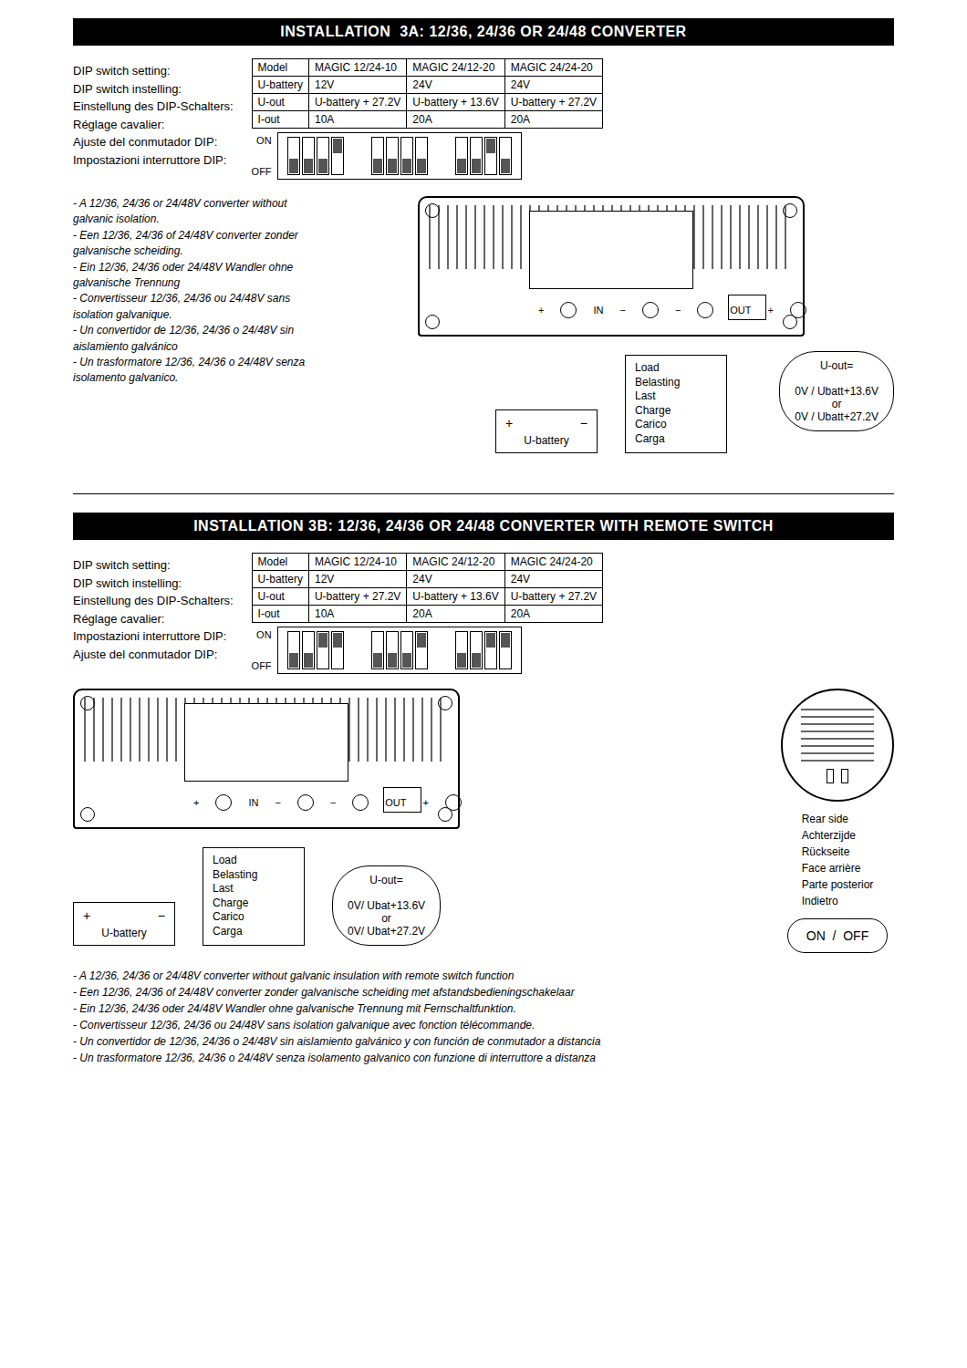INSTALLATION 3A: 12/36, 24/36 OR 24/48 CONVERTER
DIP switch setting:
DIP switch instelling:
Einstellung des DIP-Schalters:
Réglage cavalier:
Ajuste del conmutador DIP:
Impostazioni interruttore DIP:
| Model | MAGIC 12/24-10 | MAGIC 24/12-20 | MAGIC 24/24-20 |
| --- | --- | --- | --- |
| U-battery | 12V | 24V | 24V |
| U-out | U-battery + 27.2V | U-battery + 13.6V | U-battery + 27.2V |
| I-out | 10A | 20A | 20A |
ON OFF
- A 12/36, 24/36 or 24/48V converter without galvanic isolation.
- Een 12/36, 24/36 of 24/48V converter zonder galvanische scheiding.
- Ein 12/36, 24/36 oder 24/48V Wandler ohne galvanische Trennung
- Convertisseur 12/36, 24/36 ou 24/48V sans isolation galvanique.
- Un convertidor de 12/36, 24/36 o 24/48V sin aislamiento galvánico
- Un trasformatore 12/36, 24/36 o 24/48V senza isolamento galvanico.
+
IN −
−
OUT +
U-out=
0V / Ubatt+13.6V
or
0V / Ubatt+27.2V
+−
U-battery
Load
Belasting
Last
Charge
Carico
Carga
INSTALLATION 3B: 12/36, 24/36 OR 24/48 CONVERTER WITH REMOTE SWITCH
DIP switch setting:
DIP switch instelling:
Einstellung des DIP-Schalters:
Réglage cavalier:
Impostazioni interruttore DIP:
Ajuste del conmutador DIP:
| Model | MAGIC 12/24-10 | MAGIC 24/12-20 | MAGIC 24/24-20 |
| --- | --- | --- | --- |
| U-battery | 12V | 24V | 24V |
| U-out | U-battery + 27.2V | U-battery + 13.6V | U-battery + 27.2V |
| I-out | 10A | 20A | 20A |
ON OFF
+
IN −
−
OUT +
+−
U-battery
Load
Belasting
Last
Charge
Carico
Carga
U-out=
0V/ Ubat+13.6V
or
0V/ Ubat+27.2V
Rear side
Achterzijde
Rückseite
Face arrière
Parte posterior
Indietro
ON / OFF
- A 12/36, 24/36 or 24/48V converter without galvanic insulation with remote switch function
- Een 12/36, 24/36 of 24/48V converter zonder galvanische scheiding met afstandsbedieningschakelaar
- Ein 12/36, 24/36 oder 24/48V Wandler ohne galvanische Trennung mit Fernschaltfunktion.
- Convertisseur 12/36, 24/36 ou 24/48V sans isolation galvanique avec fonction télécommande.
- Un convertidor de 12/36, 24/36 o 24/48V sin aislamiento galvánico y con función de conmutador a distancia
- Un trasformatore 12/36, 24/36 o 24/48V senza isolamento galvanico con funzione di interruttore a distanza